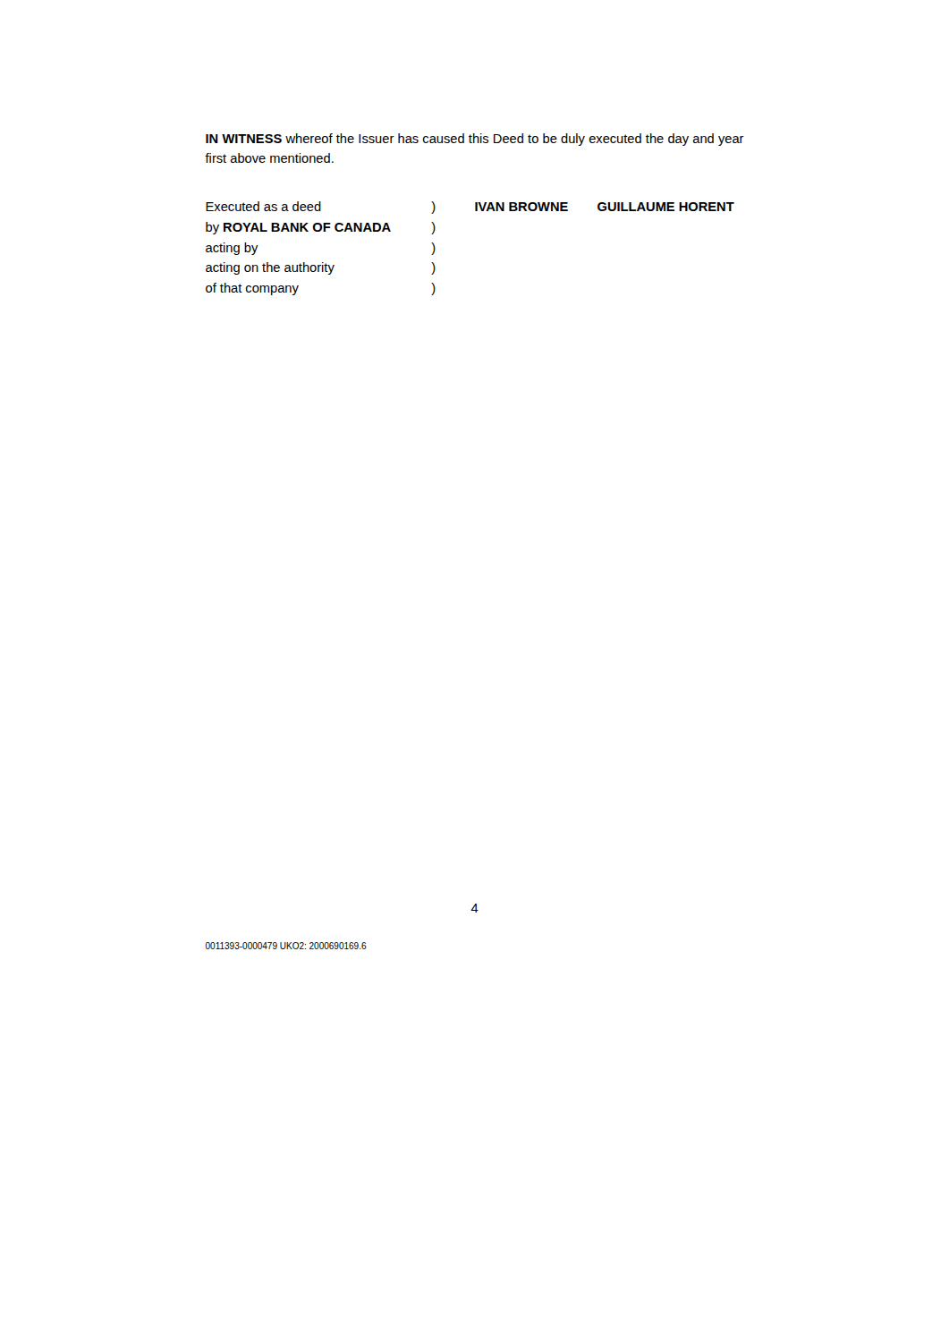IN WITNESS whereof the Issuer has caused this Deed to be duly executed the day and year first above mentioned.
| Executed as a deed | ) | IVAN BROWNE GUILLAUME HORENT |
| by ROYAL BANK OF CANADA | ) | |
| acting by | ) | |
| acting on the authority | ) | |
| of that company | ) | |
4
0011393-0000479 UKO2: 2000690169.6